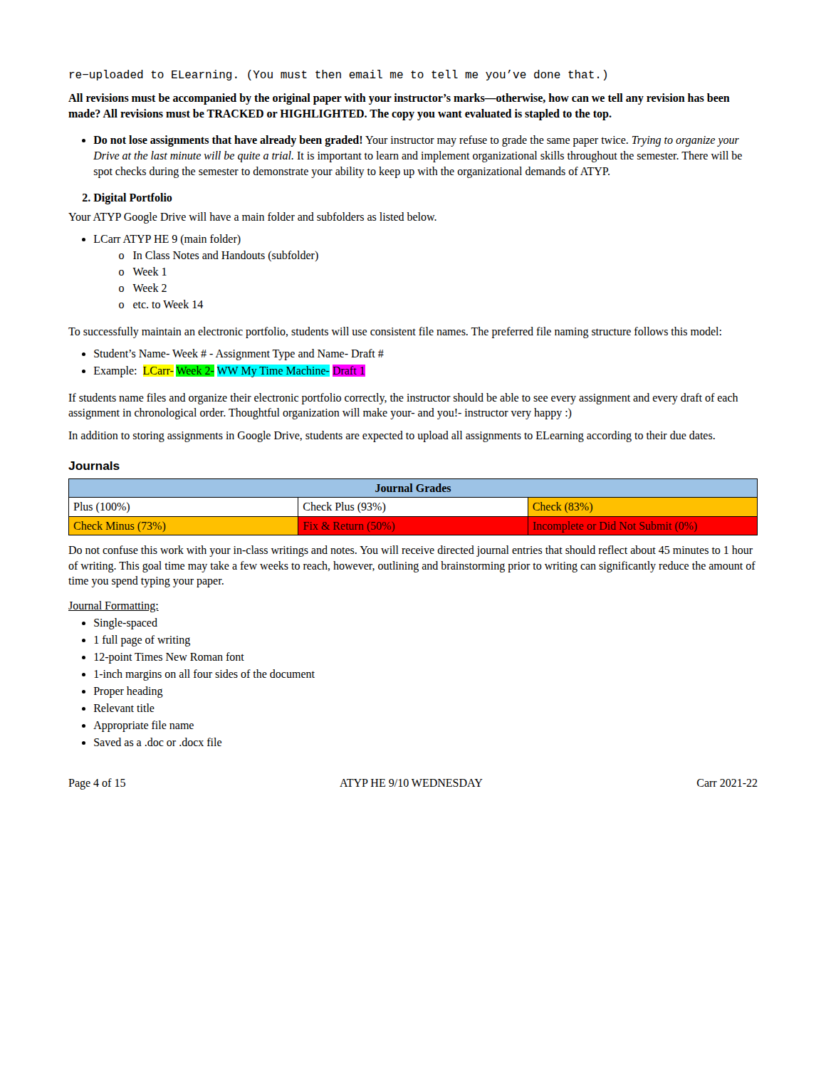re−uploaded to ELearning. (You must then email me to tell me you’ve done that.)
All revisions must be accompanied by the original paper with your instructor’s marks—otherwise, how can we tell any revision has been made? All revisions must be TRACKED or HIGHLIGHTED. The copy you want evaluated is stapled to the top.
Do not lose assignments that have already been graded! Your instructor may refuse to grade the same paper twice. Trying to organize your Drive at the last minute will be quite a trial. It is important to learn and implement organizational skills throughout the semester. There will be spot checks during the semester to demonstrate your ability to keep up with the organizational demands of ATYP.
Digital Portfolio
Your ATYP Google Drive will have a main folder and subfolders as listed below.
LCarr ATYP HE 9 (main folder)
In Class Notes and Handouts (subfolder)
Week 1
Week 2
etc. to Week 14
To successfully maintain an electronic portfolio, students will use consistent file names. The preferred file naming structure follows this model:
Student’s Name- Week # - Assignment Type and Name- Draft #
Example: LCarr- Week 2- WW My Time Machine- Draft 1
If students name files and organize their electronic portfolio correctly, the instructor should be able to see every assignment and every draft of each assignment in chronological order. Thoughtful organization will make your- and you!- instructor very happy :)
In addition to storing assignments in Google Drive, students are expected to upload all assignments to ELearning according to their due dates.
Journals
| Journal Grades |
| --- |
| Plus (100%) | Check Plus (93%) | Check (83%) |
| Check Minus (73%) | Fix & Return (50%) | Incomplete or Did Not Submit (0%) |
Do not confuse this work with your in-class writings and notes. You will receive directed journal entries that should reflect about 45 minutes to 1 hour of writing. This goal time may take a few weeks to reach, however, outlining and brainstorming prior to writing can significantly reduce the amount of time you spend typing your paper.
Journal Formatting:
Single-spaced
1 full page of writing
12-point Times New Roman font
1-inch margins on all four sides of the document
Proper heading
Relevant title
Appropriate file name
Saved as a .doc or .docx file
Page 4 of 15 ATYP HE 9/10 WEDNESDAY Carr 2021-22